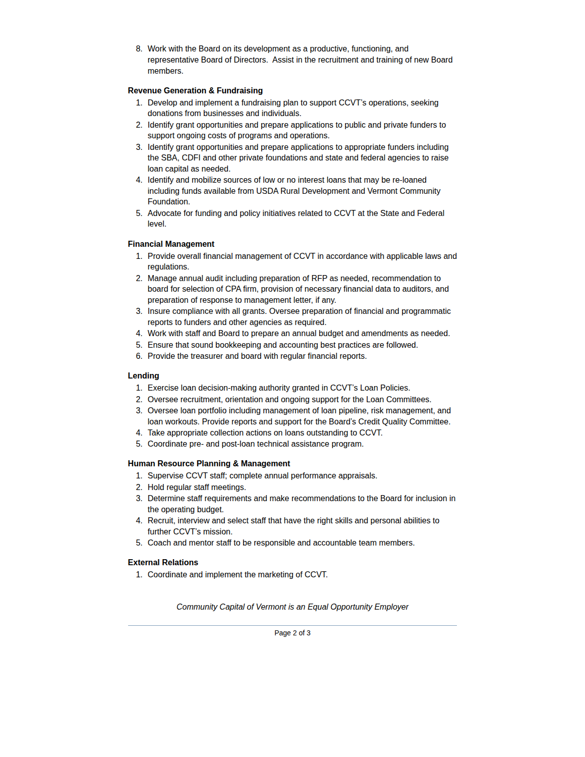Work with the Board on its development as a productive, functioning, and representative Board of Directors. Assist in the recruitment and training of new Board members.
Revenue Generation & Fundraising
Develop and implement a fundraising plan to support CCVT’s operations, seeking donations from businesses and individuals.
Identify grant opportunities and prepare applications to public and private funders to support ongoing costs of programs and operations.
Identify grant opportunities and prepare applications to appropriate funders including the SBA, CDFI and other private foundations and state and federal agencies to raise loan capital as needed.
Identify and mobilize sources of low or no interest loans that may be re-loaned including funds available from USDA Rural Development and Vermont Community Foundation.
Advocate for funding and policy initiatives related to CCVT at the State and Federal level.
Financial Management
Provide overall financial management of CCVT in accordance with applicable laws and regulations.
Manage annual audit including preparation of RFP as needed, recommendation to board for selection of CPA firm, provision of necessary financial data to auditors, and preparation of response to management letter, if any.
Insure compliance with all grants. Oversee preparation of financial and programmatic reports to funders and other agencies as required.
Work with staff and Board to prepare an annual budget and amendments as needed.
Ensure that sound bookkeeping and accounting best practices are followed.
Provide the treasurer and board with regular financial reports.
Lending
Exercise loan decision-making authority granted in CCVT’s Loan Policies.
Oversee recruitment, orientation and ongoing support for the Loan Committees.
Oversee loan portfolio including management of loan pipeline, risk management, and loan workouts. Provide reports and support for the Board’s Credit Quality Committee.
Take appropriate collection actions on loans outstanding to CCVT.
Coordinate pre- and post-loan technical assistance program.
Human Resource Planning & Management
Supervise CCVT staff; complete annual performance appraisals.
Hold regular staff meetings.
Determine staff requirements and make recommendations to the Board for inclusion in the operating budget.
Recruit, interview and select staff that have the right skills and personal abilities to further CCVT’s mission.
Coach and mentor staff to be responsible and accountable team members.
External Relations
Coordinate and implement the marketing of CCVT.
Community Capital of Vermont is an Equal Opportunity Employer
Page 2 of 3